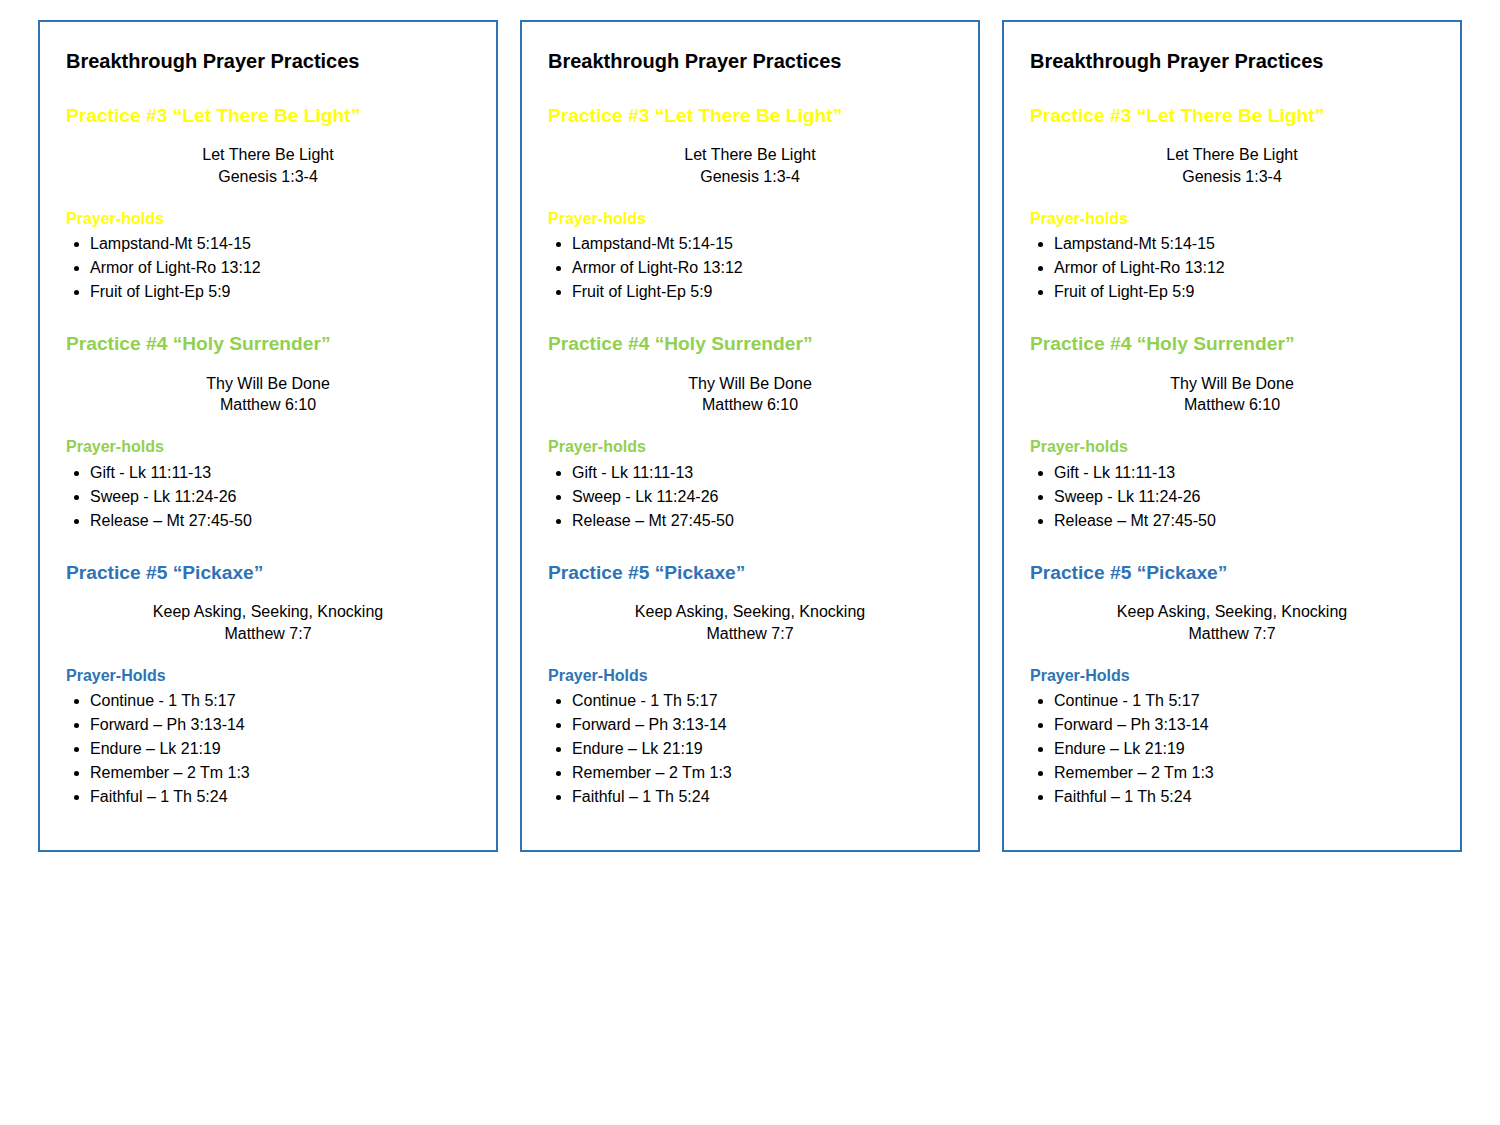Breakthrough Prayer Practices
Practice #3 “Let There Be Light”
Let There Be Light
Genesis 1:3-4
Prayer-holds
Lampstand-Mt 5:14-15
Armor of Light-Ro 13:12
Fruit of Light-Ep 5:9
Practice #4 “Holy Surrender”
Thy Will Be Done
Matthew 6:10
Prayer-holds
Gift - Lk 11:11-13
Sweep - Lk 11:24-26
Release – Mt 27:45-50
Practice #5 “Pickaxe”
Keep Asking, Seeking, Knocking
Matthew 7:7
Prayer-Holds
Continue - 1 Th 5:17
Forward – Ph 3:13-14
Endure – Lk 21:19
Remember – 2 Tm 1:3
Faithful – 1 Th 5:24
Breakthrough Prayer Practices
Practice #3 “Let There Be Light”
Let There Be Light
Genesis 1:3-4
Prayer-holds
Lampstand-Mt 5:14-15
Armor of Light-Ro 13:12
Fruit of Light-Ep 5:9
Practice #4 “Holy Surrender”
Thy Will Be Done
Matthew 6:10
Prayer-holds
Gift - Lk 11:11-13
Sweep - Lk 11:24-26
Release – Mt 27:45-50
Practice #5 “Pickaxe”
Keep Asking, Seeking, Knocking
Matthew 7:7
Prayer-Holds
Continue - 1 Th 5:17
Forward – Ph 3:13-14
Endure – Lk 21:19
Remember – 2 Tm 1:3
Faithful – 1 Th 5:24
Breakthrough Prayer Practices
Practice #3 “Let There Be Light”
Let There Be Light
Genesis 1:3-4
Prayer-holds
Lampstand-Mt 5:14-15
Armor of Light-Ro 13:12
Fruit of Light-Ep 5:9
Practice #4 “Holy Surrender”
Thy Will Be Done
Matthew 6:10
Prayer-holds
Gift - Lk 11:11-13
Sweep - Lk 11:24-26
Release – Mt 27:45-50
Practice #5 “Pickaxe”
Keep Asking, Seeking, Knocking
Matthew 7:7
Prayer-Holds
Continue - 1 Th 5:17
Forward – Ph 3:13-14
Endure – Lk 21:19
Remember – 2 Tm 1:3
Faithful – 1 Th 5:24